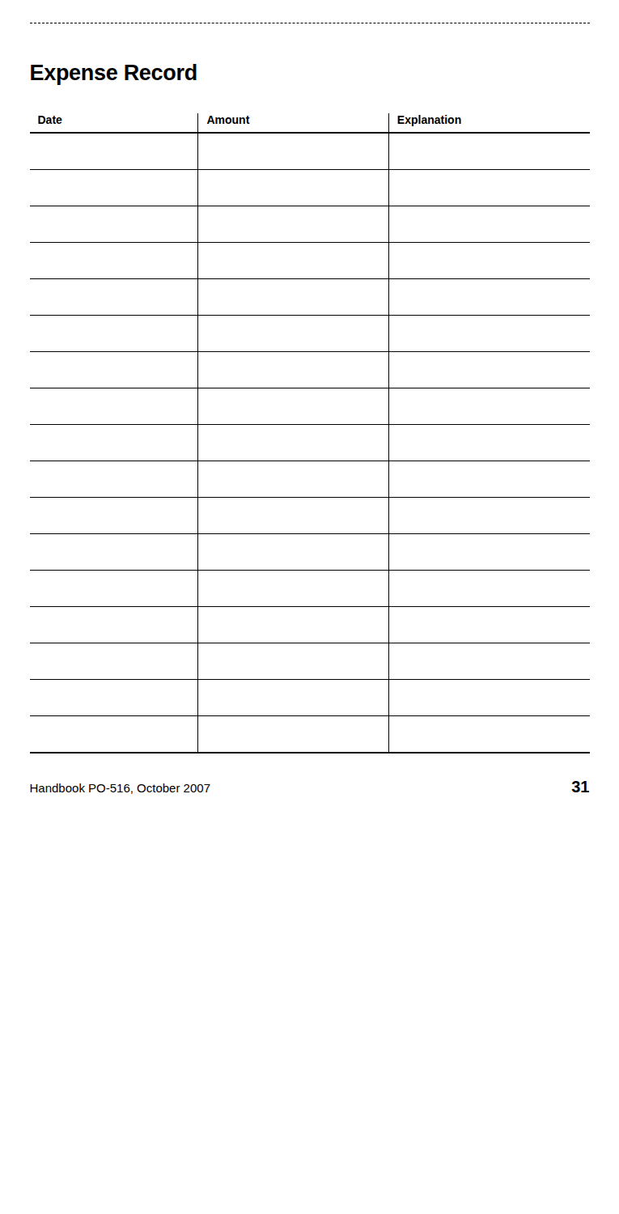Expense Record
| Date | Amount | Explanation |
| --- | --- | --- |
Handbook PO-516, October 2007 31